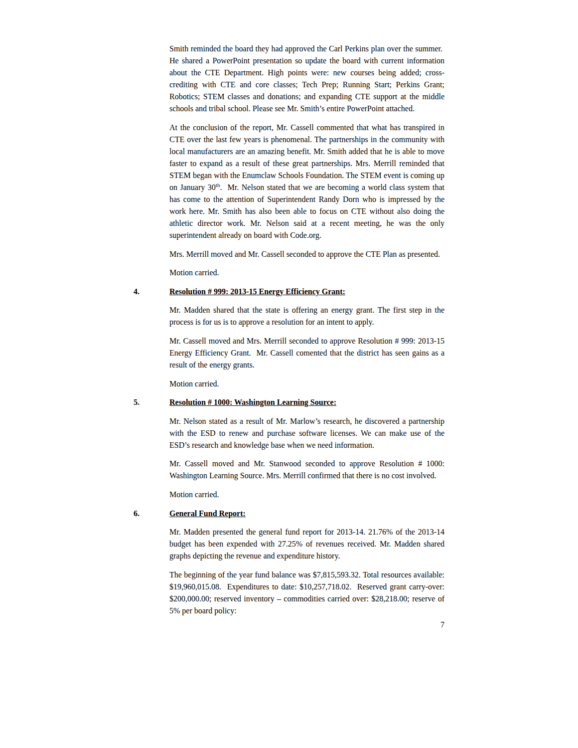Smith reminded the board they had approved the Carl Perkins plan over the summer. He shared a PowerPoint presentation so update the board with current information about the CTE Department. High points were: new courses being added; cross-crediting with CTE and core classes; Tech Prep; Running Start; Perkins Grant; Robotics; STEM classes and donations; and expanding CTE support at the middle schools and tribal school. Please see Mr. Smith’s entire PowerPoint attached.
At the conclusion of the report, Mr. Cassell commented that what has transpired in CTE over the last few years is phenomenal. The partnerships in the community with local manufacturers are an amazing benefit. Mr. Smith added that he is able to move faster to expand as a result of these great partnerships. Mrs. Merrill reminded that STEM began with the Enumclaw Schools Foundation. The STEM event is coming up on January 30th. Mr. Nelson stated that we are becoming a world class system that has come to the attention of Superintendent Randy Dorn who is impressed by the work here. Mr. Smith has also been able to focus on CTE without also doing the athletic director work. Mr. Nelson said at a recent meeting, he was the only superintendent already on board with Code.org.
Mrs. Merrill moved and Mr. Cassell seconded to approve the CTE Plan as presented.
Motion carried.
4.
Resolution # 999: 2013-15 Energy Efficiency Grant:
Mr. Madden shared that the state is offering an energy grant. The first step in the process is for us is to approve a resolution for an intent to apply.
Mr. Cassell moved and Mrs. Merrill seconded to approve Resolution # 999: 2013-15 Energy Efficiency Grant. Mr. Cassell comented that the district has seen gains as a result of the energy grants.
Motion carried.
5.
Resolution # 1000: Washington Learning Source:
Mr. Nelson stated as a result of Mr. Marlow’s research, he discovered a partnership with the ESD to renew and purchase software licenses. We can make use of the ESD’s research and knowledge base when we need information.
Mr. Cassell moved and Mr. Stanwood seconded to approve Resolution # 1000: Washington Learning Source. Mrs. Merrill confirmed that there is no cost involved.
Motion carried.
6.
General Fund Report:
Mr. Madden presented the general fund report for 2013-14. 21.76% of the 2013-14 budget has been expended with 27.25% of revenues received. Mr. Madden shared graphs depicting the revenue and expenditure history.
The beginning of the year fund balance was $7,815,593.32. Total resources available: $19,960,015.08. Expenditures to date: $10,257,718.02. Reserved grant carry-over: $200,000.00; reserved inventory – commodities carried over: $28,218.00; reserve of 5% per board policy:
7